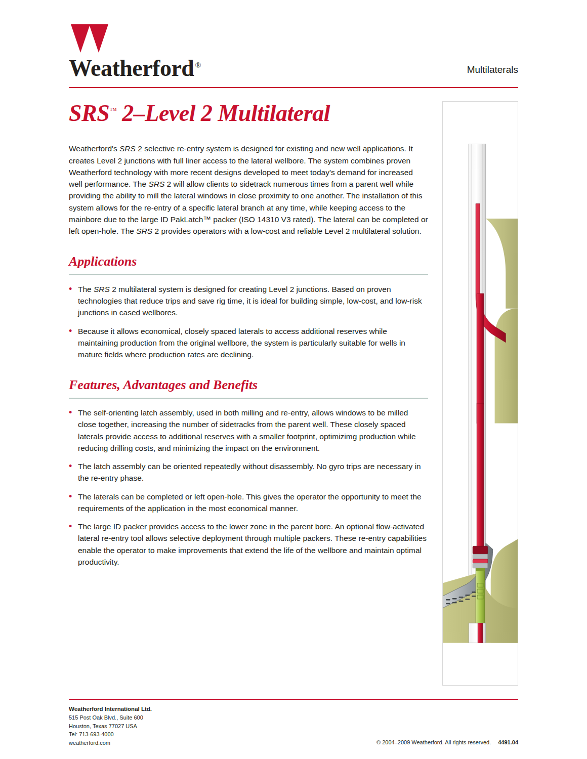Weatherford®
Multilaterals
SRS™ 2–Level 2 Multilateral
Weatherford's SRS 2 selective re-entry system is designed for existing and new well applications. It creates Level 2 junctions with full liner access to the lateral wellbore. The system combines proven Weatherford technology with more recent designs developed to meet today's demand for increased well performance. The SRS 2 will allow clients to sidetrack numerous times from a parent well while providing the ability to mill the lateral windows in close proximity to one another. The installation of this system allows for the re-entry of a specific lateral branch at any time, while keeping access to the mainbore due to the large ID PakLatch™ packer (ISO 14310 V3 rated). The lateral can be completed or left open-hole. The SRS 2 provides operators with a low-cost and reliable Level 2 multilateral solution.
Applications
The SRS 2 multilateral system is designed for creating Level 2 junctions. Based on proven technologies that reduce trips and save rig time, it is ideal for building simple, low-cost, and low-risk junctions in cased wellbores.
Because it allows economical, closely spaced laterals to access additional reserves while maintaining production from the original wellbore, the system is particularly suitable for wells in mature fields where production rates are declining.
Features, Advantages and Benefits
The self-orienting latch assembly, used in both milling and re-entry, allows windows to be milled close together, increasing the number of sidetracks from the parent well. These closely spaced laterals provide access to additional reserves with a smaller footprint, optimizimg production while reducing drilling costs, and minimizing the impact on the environment.
The latch assembly can be oriented repeatedly without disassembly. No gyro trips are necessary in the re-entry phase.
The laterals can be completed or left open-hole. This gives the operator the opportunity to meet the requirements of the application in the most economical manner.
The large ID packer provides access to the lower zone in the parent bore. An optional flow-activated lateral re-entry tool allows selective deployment through multiple packers. These re-entry capabilities enable the operator to make improvements that extend the life of the wellbore and maintain optimal productivity.
Weatherford International Ltd.
515 Post Oak Blvd., Suite 600
Houston, Texas 77027 USA
Tel: 713-693-4000
weatherford.com
© 2004–2009 Weatherford. All rights reserved.4491.04